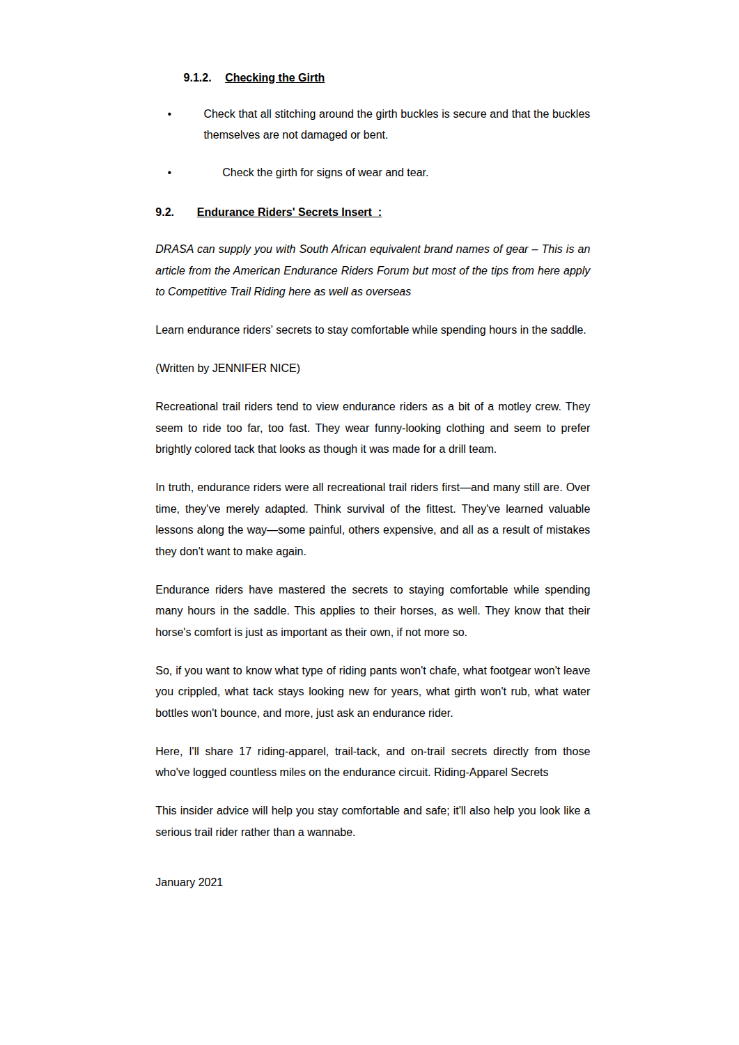9.1.2. Checking the Girth
Check that all stitching around the girth buckles is secure and that the buckles themselves are not damaged or bent.
Check the girth for signs of wear and tear.
9.2. Endurance Riders' Secrets Insert :
DRASA can supply you with South African equivalent brand names of gear – This is an article from the American Endurance Riders Forum but most of the tips from here apply to Competitive Trail Riding here as well as overseas
Learn endurance riders' secrets to stay comfortable while spending hours in the saddle.
(Written by JENNIFER NICE)
Recreational trail riders tend to view endurance riders as a bit of a motley crew. They seem to ride too far, too fast. They wear funny-looking clothing and seem to prefer brightly colored tack that looks as though it was made for a drill team.
In truth, endurance riders were all recreational trail riders first—and many still are. Over time, they've merely adapted. Think survival of the fittest. They've learned valuable lessons along the way—some painful, others expensive, and all as a result of mistakes they don't want to make again.
Endurance riders have mastered the secrets to staying comfortable while spending many hours in the saddle. This applies to their horses, as well. They know that their horse's comfort is just as important as their own, if not more so.
So, if you want to know what type of riding pants won't chafe, what footgear won't leave you crippled, what tack stays looking new for years, what girth won't rub, what water bottles won't bounce, and more, just ask an endurance rider.
Here, I'll share 17 riding-apparel, trail-tack, and on-trail secrets directly from those who've logged countless miles on the endurance circuit. Riding-Apparel Secrets
This insider advice will help you stay comfortable and safe; it'll also help you look like a serious trail rider rather than a wannabe.
January 2021